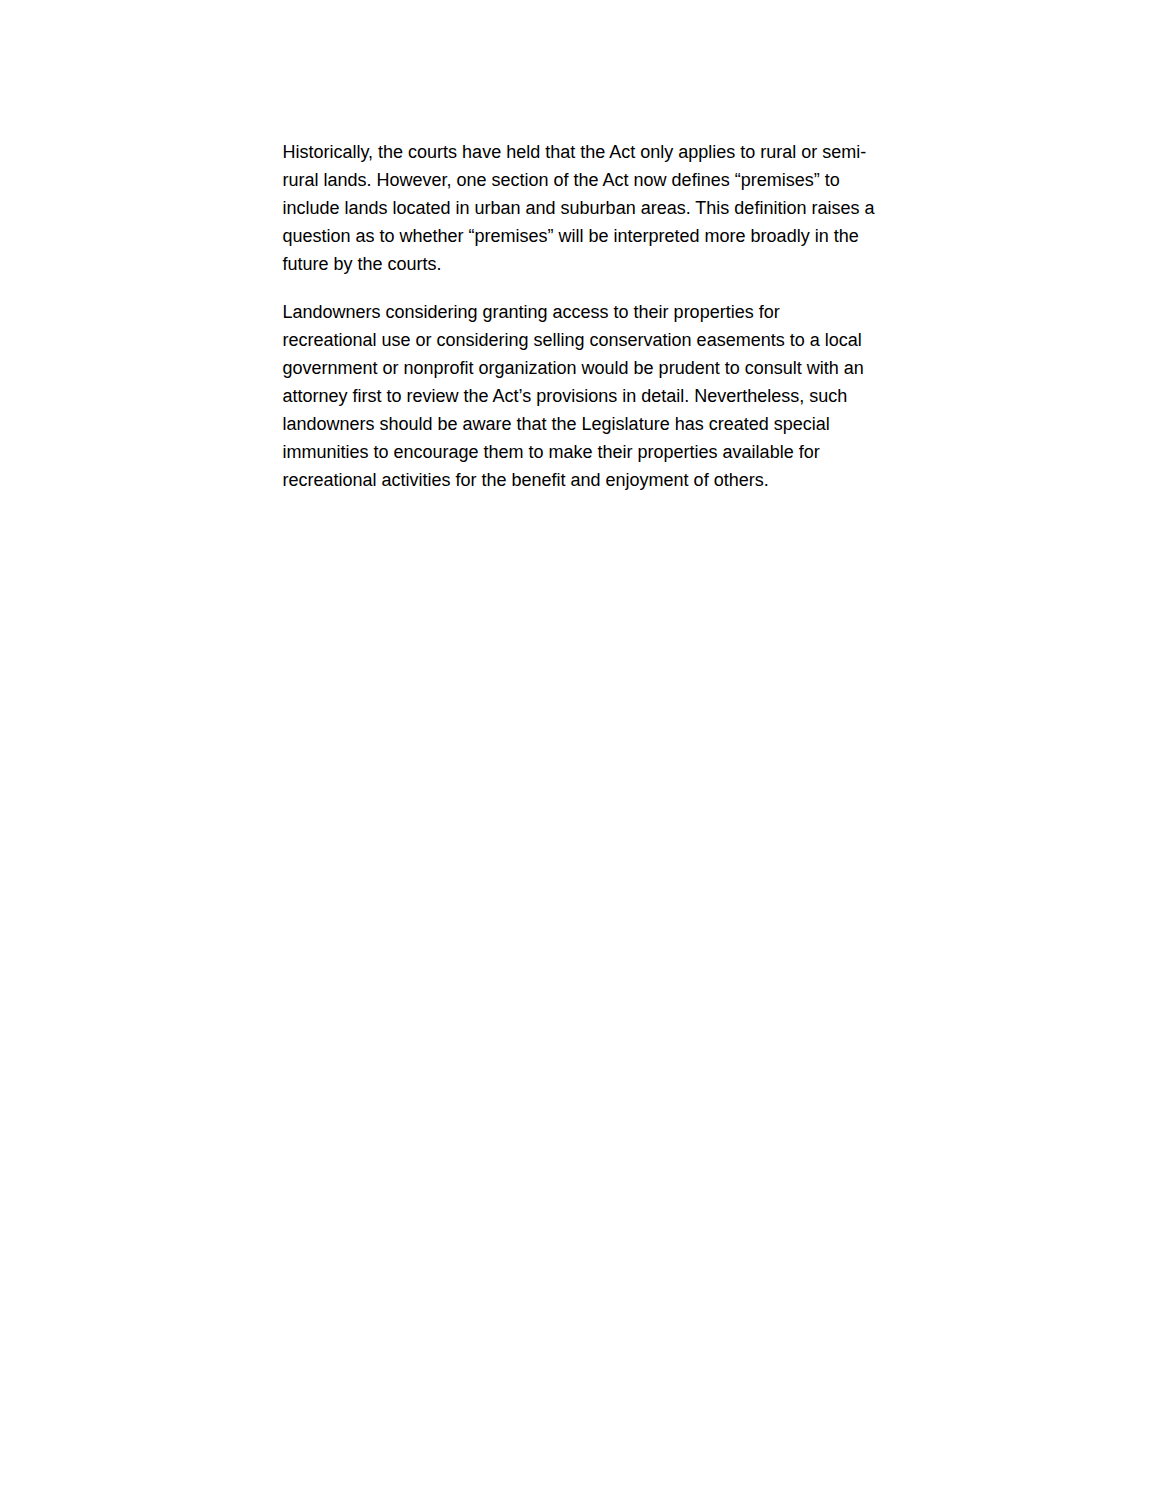Historically, the courts have held that the Act only applies to rural or semi-rural lands. However, one section of the Act now defines “premises” to include lands located in urban and suburban areas. This definition raises a question as to whether “premises” will be interpreted more broadly in the future by the courts.
Landowners considering granting access to their properties for recreational use or considering selling conservation easements to a local government or nonprofit organization would be prudent to consult with an attorney first to review the Act’s provisions in detail. Nevertheless, such landowners should be aware that the Legislature has created special immunities to encourage them to make their properties available for recreational activities for the benefit and enjoyment of others.